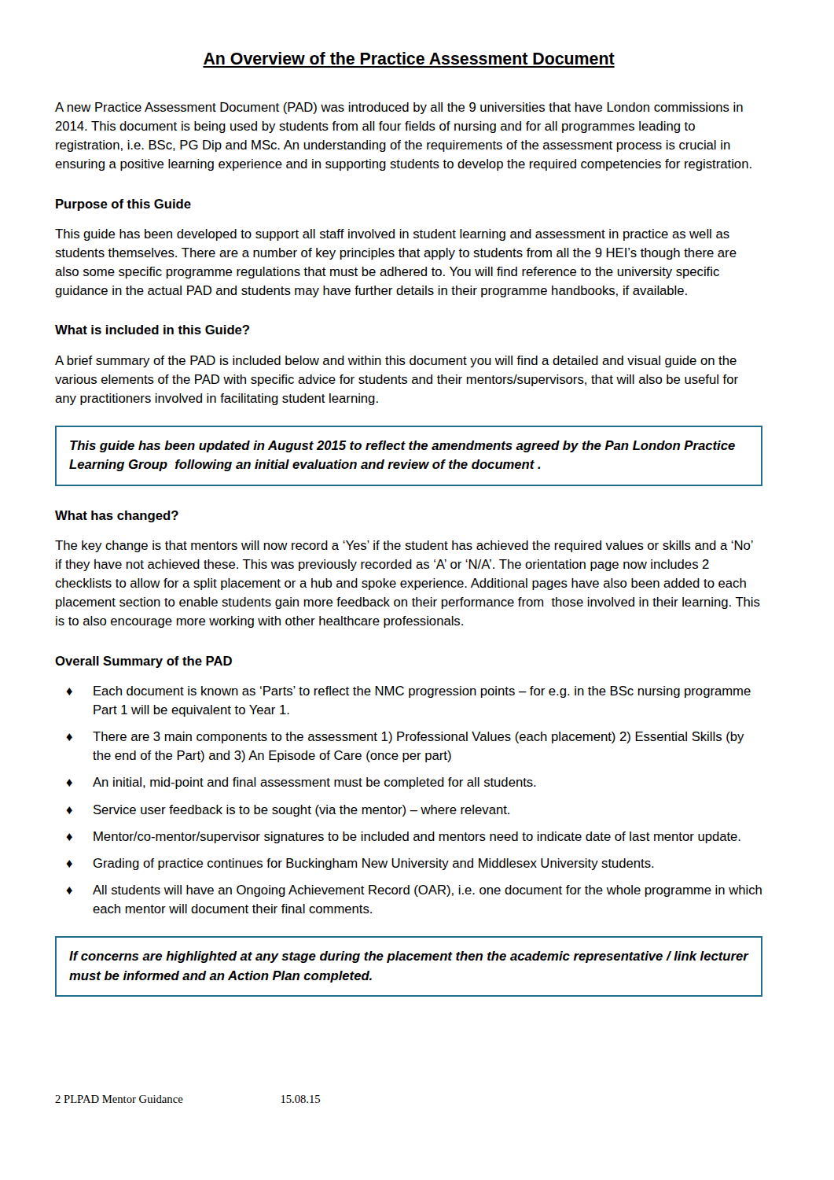An Overview of the Practice Assessment Document
A new Practice Assessment Document (PAD) was introduced by all the 9 universities that have London commissions in 2014. This document is being used by students from all four fields of nursing and for all programmes leading to registration, i.e. BSc, PG Dip and MSc. An understanding of the requirements of the assessment process is crucial in ensuring a positive learning experience and in supporting students to develop the required competencies for registration.
Purpose of this Guide
This guide has been developed to support all staff involved in student learning and assessment in practice as well as students themselves. There are a number of key principles that apply to students from all the 9 HEI’s though there are also some specific programme regulations that must be adhered to. You will find reference to the university specific guidance in the actual PAD and students may have further details in their programme handbooks, if available.
What is included in this Guide?
A brief summary of the PAD is included below and within this document you will find a detailed and visual guide on the various elements of the PAD with specific advice for students and their mentors/supervisors, that will also be useful for any practitioners involved in facilitating student learning.
This guide has been updated in August 2015 to reflect the amendments agreed by the Pan London Practice Learning Group following an initial evaluation and review of the document .
What has changed?
The key change is that mentors will now record a ‘Yes’ if the student has achieved the required values or skills and a ‘No’ if they have not achieved these. This was previously recorded as ‘A’ or ‘N/A’. The orientation page now includes 2 checklists to allow for a split placement or a hub and spoke experience. Additional pages have also been added to each placement section to enable students gain more feedback on their performance from those involved in their learning. This is to also encourage more working with other healthcare professionals.
Overall Summary of the PAD
Each document is known as ‘Parts’ to reflect the NMC progression points – for e.g. in the BSc nursing programme Part 1 will be equivalent to Year 1.
There are 3 main components to the assessment 1) Professional Values (each placement) 2) Essential Skills (by the end of the Part) and 3) An Episode of Care (once per part)
An initial, mid-point and final assessment must be completed for all students.
Service user feedback is to be sought (via the mentor) – where relevant.
Mentor/co-mentor/supervisor signatures to be included and mentors need to indicate date of last mentor update.
Grading of practice continues for Buckingham New University and Middlesex University students.
All students will have an Ongoing Achievement Record (OAR), i.e. one document for the whole programme in which each mentor will document their final comments.
If concerns are highlighted at any stage during the placement then the academic representative / link lecturer must be informed and an Action Plan completed.
2 PLPAD Mentor Guidance 15.08.15